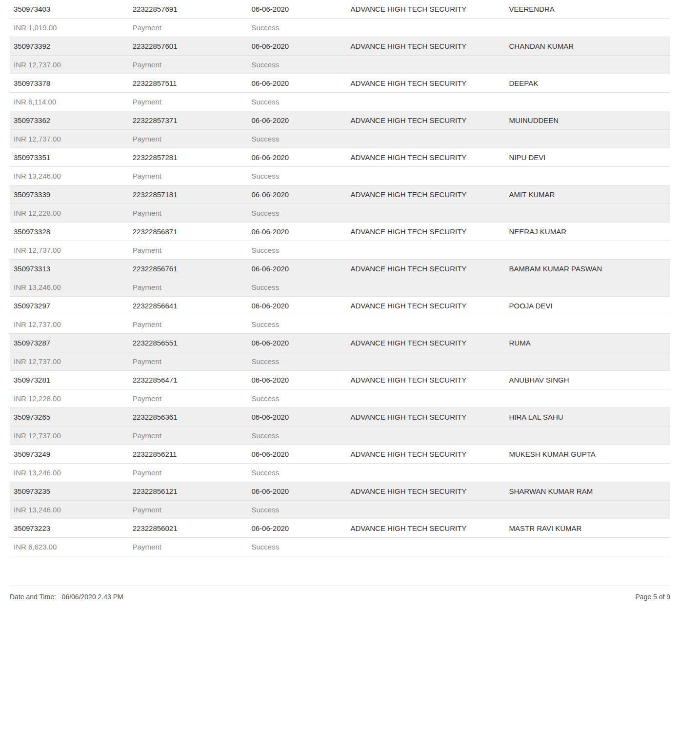| 350973403 | 22322857691 | 06-06-2020 | ADVANCE HIGH TECH SECURITY | VEERENDRA |
| INR 1,019.00 | Payment | Success | | |
| 350973392 | 22322857601 | 06-06-2020 | ADVANCE HIGH TECH SECURITY | CHANDAN KUMAR |
| INR 12,737.00 | Payment | Success | | |
| 350973378 | 22322857511 | 06-06-2020 | ADVANCE HIGH TECH SECURITY | DEEPAK |
| INR 6,114.00 | Payment | Success | | |
| 350973362 | 22322857371 | 06-06-2020 | ADVANCE HIGH TECH SECURITY | MUINUDDEEN |
| INR 12,737.00 | Payment | Success | | |
| 350973351 | 22322857281 | 06-06-2020 | ADVANCE HIGH TECH SECURITY | NIPU DEVI |
| INR 13,246.00 | Payment | Success | | |
| 350973339 | 22322857181 | 06-06-2020 | ADVANCE HIGH TECH SECURITY | AMIT KUMAR |
| INR 12,228.00 | Payment | Success | | |
| 350973328 | 22322856871 | 06-06-2020 | ADVANCE HIGH TECH SECURITY | NEERAJ KUMAR |
| INR 12,737.00 | Payment | Success | | |
| 350973313 | 22322856761 | 06-06-2020 | ADVANCE HIGH TECH SECURITY | BAMBAM KUMAR PASWAN |
| INR 13,246.00 | Payment | Success | | |
| 350973297 | 22322856641 | 06-06-2020 | ADVANCE HIGH TECH SECURITY | POOJA DEVI |
| INR 12,737.00 | Payment | Success | | |
| 350973287 | 22322856551 | 06-06-2020 | ADVANCE HIGH TECH SECURITY | RUMA |
| INR 12,737.00 | Payment | Success | | |
| 350973281 | 22322856471 | 06-06-2020 | ADVANCE HIGH TECH SECURITY | ANUBHAV SINGH |
| INR 12,228.00 | Payment | Success | | |
| 350973265 | 22322856361 | 06-06-2020 | ADVANCE HIGH TECH SECURITY | HIRA LAL SAHU |
| INR 12,737.00 | Payment | Success | | |
| 350973249 | 22322856211 | 06-06-2020 | ADVANCE HIGH TECH SECURITY | MUKESH KUMAR GUPTA |
| INR 13,246.00 | Payment | Success | | |
| 350973235 | 22322856121 | 06-06-2020 | ADVANCE HIGH TECH SECURITY | SHARWAN KUMAR RAM |
| INR 13,246.00 | Payment | Success | | |
| 350973223 | 22322856021 | 06-06-2020 | ADVANCE HIGH TECH SECURITY | MASTR RAVI KUMAR |
| INR 6,623.00 | Payment | Success | | |
Date and Time: 06/06/2020 2.43 PM
Page 5 of 9